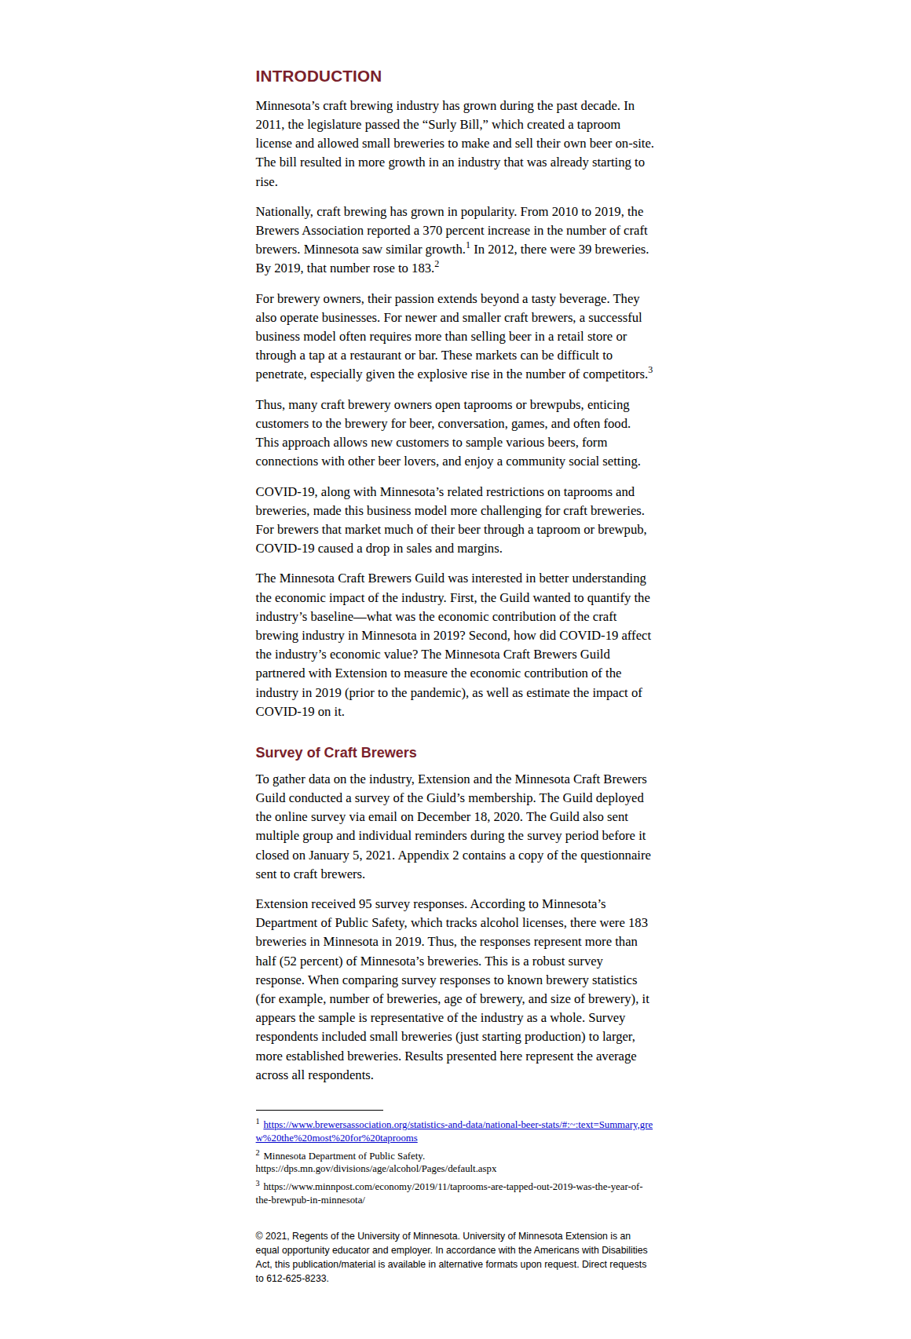INTRODUCTION
Minnesota’s craft brewing industry has grown during the past decade. In 2011, the legislature passed the “Surly Bill,” which created a taproom license and allowed small breweries to make and sell their own beer on-site. The bill resulted in more growth in an industry that was already starting to rise.
Nationally, craft brewing has grown in popularity. From 2010 to 2019, the Brewers Association reported a 370 percent increase in the number of craft brewers. Minnesota saw similar growth.1 In 2012, there were 39 breweries. By 2019, that number rose to 183.2
For brewery owners, their passion extends beyond a tasty beverage. They also operate businesses. For newer and smaller craft brewers, a successful business model often requires more than selling beer in a retail store or through a tap at a restaurant or bar. These markets can be difficult to penetrate, especially given the explosive rise in the number of competitors.3
Thus, many craft brewery owners open taprooms or brewpubs, enticing customers to the brewery for beer, conversation, games, and often food. This approach allows new customers to sample various beers, form connections with other beer lovers, and enjoy a community social setting.
COVID-19, along with Minnesota’s related restrictions on taprooms and breweries, made this business model more challenging for craft breweries. For brewers that market much of their beer through a taproom or brewpub, COVID-19 caused a drop in sales and margins.
The Minnesota Craft Brewers Guild was interested in better understanding the economic impact of the industry. First, the Guild wanted to quantify the industry’s baseline—what was the economic contribution of the craft brewing industry in Minnesota in 2019? Second, how did COVID-19 affect the industry’s economic value? The Minnesota Craft Brewers Guild partnered with Extension to measure the economic contribution of the industry in 2019 (prior to the pandemic), as well as estimate the impact of COVID-19 on it.
Survey of Craft Brewers
To gather data on the industry, Extension and the Minnesota Craft Brewers Guild conducted a survey of the Giuld’s membership. The Guild deployed the online survey via email on December 18, 2020. The Guild also sent multiple group and individual reminders during the survey period before it closed on January 5, 2021. Appendix 2 contains a copy of the questionnaire sent to craft brewers.
Extension received 95 survey responses. According to Minnesota’s Department of Public Safety, which tracks alcohol licenses, there were 183 breweries in Minnesota in 2019. Thus, the responses represent more than half (52 percent) of Minnesota’s breweries. This is a robust survey response. When comparing survey responses to known brewery statistics (for example, number of breweries, age of brewery, and size of brewery), it appears the sample is representative of the industry as a whole. Survey respondents included small breweries (just starting production) to larger, more established breweries. Results presented here represent the average across all respondents.
1 https://www.brewersassociation.org/statistics-and-data/national-beer-stats/#:~:text=Summary,grew%20the%20most%20for%20taprooms
2 Minnesota Department of Public Safety. https://dps.mn.gov/divisions/age/alcohol/Pages/default.aspx
3 https://www.minnpost.com/economy/2019/11/taprooms-are-tapped-out-2019-was-the-year-of-the-brewpub-in-minnesota/
© 2021, Regents of the University of Minnesota. University of Minnesota Extension is an equal opportunity educator and employer. In accordance with the Americans with Disabilities Act, this publication/material is available in alternative formats upon request. Direct requests to 612-625-8233.